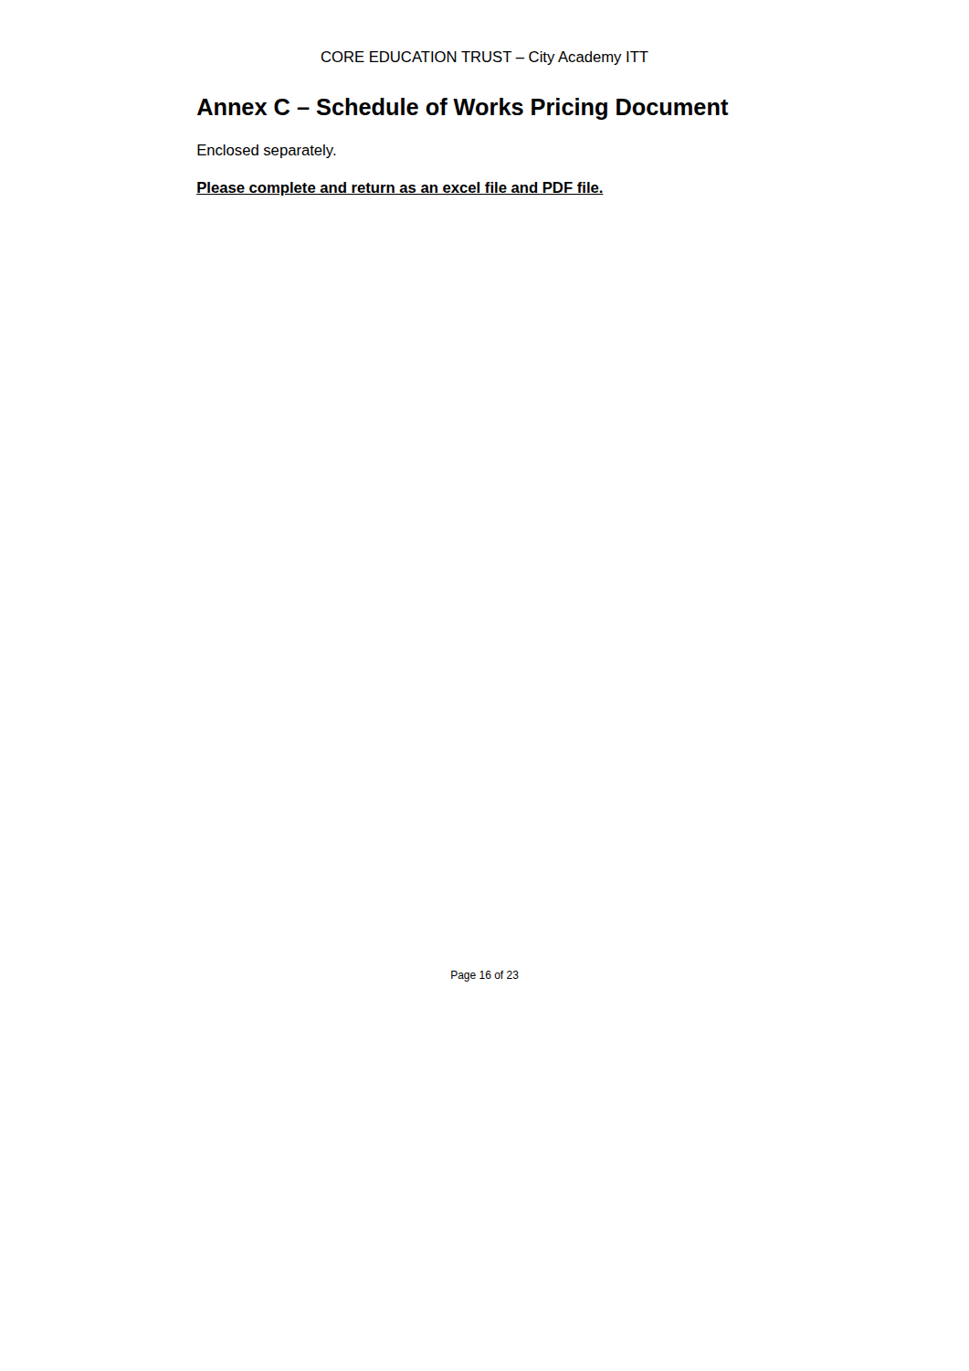CORE EDUCATION TRUST – City Academy ITT
Annex C – Schedule of Works Pricing Document
Enclosed separately.
Please complete and return as an excel file and PDF file.
Page 16 of 23